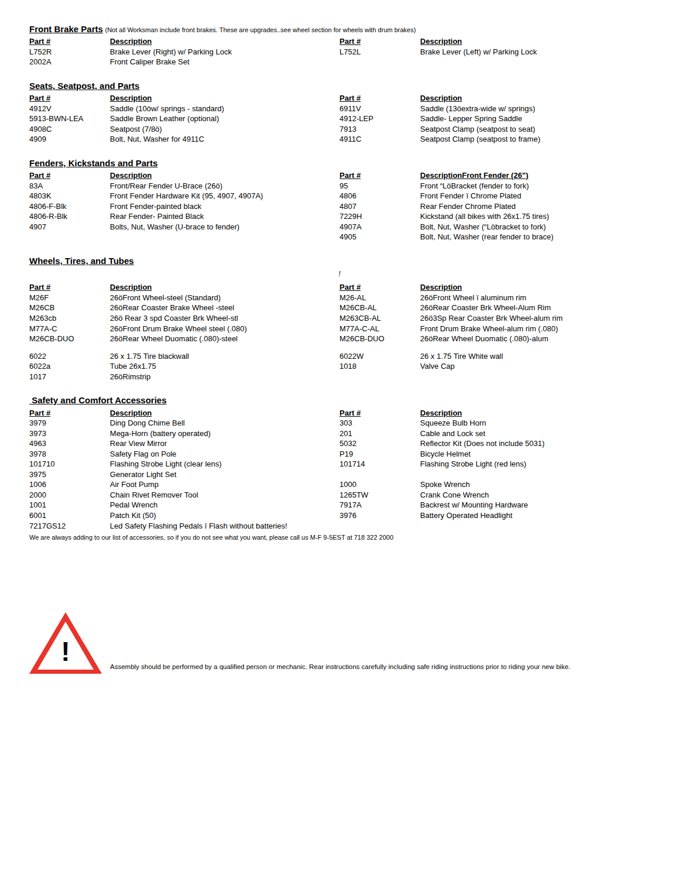Front Brake Parts
(Not all Worksman include front brakes. These are upgrades..see wheel section for wheels with drum brakes)
| Part # | Description | Part # | Description |
| --- | --- | --- | --- |
| L752R | Brake Lever (Right) w/ Parking Lock | L752L | Brake Lever (Left) w/ Parking Lock |
| 2002A | Front Caliper Brake Set | | |
Seats, Seatpost, and Parts
| Part # | Description | Part # | Description |
| --- | --- | --- | --- |
| 4912V | Saddle (10öw/ springs - standard) | 6911V | Saddle (13öextra-wide w/ springs) |
| 5913-BWN-LEA | Saddle Brown Leather (optional) | 4912-LEP | Saddle- Lepper Spring Saddle |
| 4908C | Seatpost (7/8ö) | 7913 | Seatpost Clamp (seatpost to seat) |
| 4909 | Bolt, Nut, Washer for 4911C | 4911C | Seatpost Clamp (seatpost to frame) |
Fenders, Kickstands and Parts
| Part # | Description | Part # | DescriptionFront Fender (26”) |
| --- | --- | --- | --- |
| 83A | Front/Rear Fender U-Brace (26ö) | 95 | Front “LöBracket (fender to fork) |
| 4803K | Front Fender Hardware Kit (95, 4907, 4907A) | 4806 | Front Fender ï Chrome Plated |
| 4806-F-Blk | Front Fender-painted black | 4807 | Rear Fender Chrome Plated |
| 4806-R-Blk | Rear Fender- Painted Black | 7229H | Kickstand (all bikes with 26x1.75 tires) |
| 4907 | Bolts, Nut, Washer (U-brace to fender) | 4907A | Bolt, Nut, Washer (“Löbracket to fork) |
| | | 4905 | Bolt, Nut, Washer (rear fender to brace) |
Wheels, Tires, and Tubes
!
| Part # | Description | Part # | Description |
| --- | --- | --- | --- |
| M26F | 26öFront Wheel-steel (Standard) | M26-AL | 26öFront Wheel ï aluminum rim |
| M26CB | 26öRear Coaster Brake Wheel -steel | M26CB-AL | 26öRear Coaster Brk Wheel-Alum Rim |
| M263cb | 26ö Rear 3 spd Coaster Brk Wheel-stl | M263CB-AL | 26ö3Sp Rear Coaster Brk Wheel-alum rim |
| M77A-C | 26öFront Drum Brake Wheel steel (.080) | M77A-C-AL | Front Drum Brake Wheel-alum rim (.080) |
| M26CB-DUO | 26öRear Wheel Duomatic (.080)-steel | M26CB-DUO | 26öRear Wheel Duomatic (.080)-alum |
| 6022 | 26 x 1.75 Tire blackwall | 6022W | 26 x 1.75 Tire White wall |
| 6022a | Tube 26x1.75 | 1018 | Valve Cap |
| 1017 | 26öRimstrip | | |
Safety and Comfort Accessories
| Part # | Description | Part # | Description |
| --- | --- | --- | --- |
| 3979 | Ding Dong Chime Bell | 303 | Squeeze Bulb Horn |
| 3973 | Mega-Horn (battery operated) | 201 | Cable and Lock set |
| 4963 | Rear View Mirror | 5032 | Reflector Kit (Does not include 5031) |
| 3978 | Safety Flag on Pole | P19 | Bicycle Helmet |
| 101710 | Flashing Strobe Light (clear lens) | 101714 | Flashing Strobe Light (red lens) |
| 3975 | Generator Light Set | | |
| 1006 | Air Foot Pump | 1000 | Spoke Wrench |
| 2000 | Chain Rivet Remover Tool | 1265TW | Crank Cone Wrench |
| 1001 | Pedal Wrench | 7917A | Backrest w/ Mounting Hardware |
| 6001 | Patch Kit (50) | 3976 | Battery Operated Headlight |
| 7217GS12 | Led Safety Flashing Pedals ï Flash without batteries! |
We are always adding to our list of accessories, so if you do not see what you want, please call us M-F 9-5EST at 718 322 2000
!
Assembly should be performed by a qualified person or mechanic. Rear instructions carefully including safe riding instructions prior to riding your new bike.